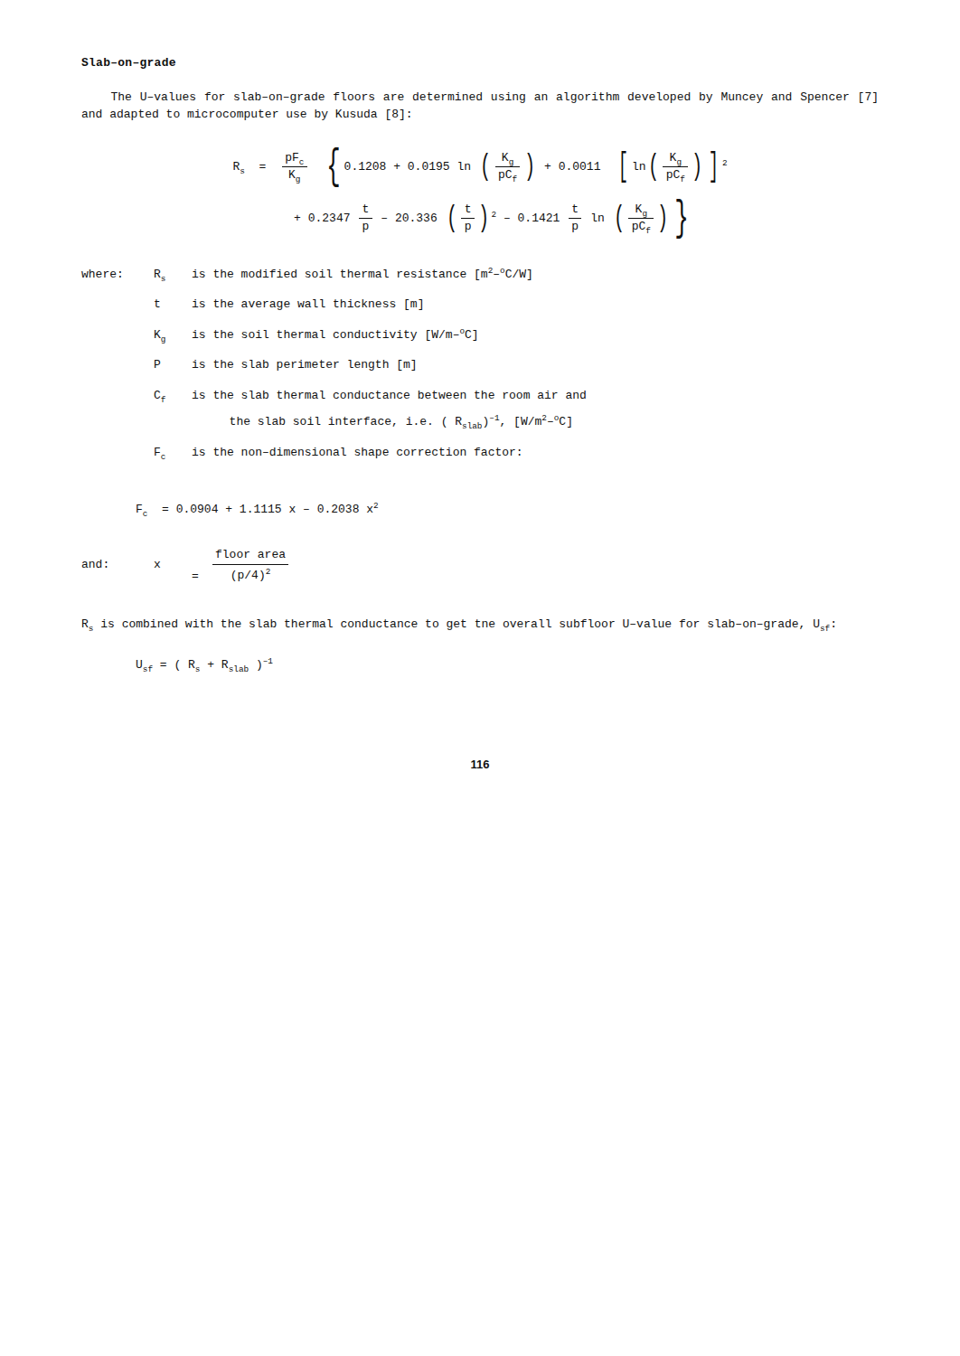Slab–on–grade
The U–values for slab–on–grade floors are determined using an algorithm developed by Muncey and Spencer [7] and adapted to microcomputer use by Kusuda [8]:
Rs = pFc Kg {0.1208 + 0.0195 ln (Kg pCf) + 0.0011 [ln(Kg pCf)]2
+ 0.2347 tp – 20.336 (tp)2 – 0.1421 tp ln (Kg pCf)}
| where: | R s | is the modified soil thermal resistance [m 2 – o C/W] |
| | t | is the average wall thickness [m] |
| | K g | is the soil thermal conductivity [W/m– o C] |
| | P | is the slab perimeter length [m] |
| | C f | is the slab thermal conductance between the room air and the slab soil interface, i.e. ( R slab ) –1 , [W/m 2 – o C] |
| | F c | is the non–dimensional shape correction factor: |
Fc = 0.0904 + 1.1115 x – 0.2038 x2
| and: | x | = floor area (p/4) 2 |
Rs is combined with the slab thermal conductance to get tne overall subfloor U–value for slab–on–grade, Usf:
Usf = ( Rs + Rslab )–1
116